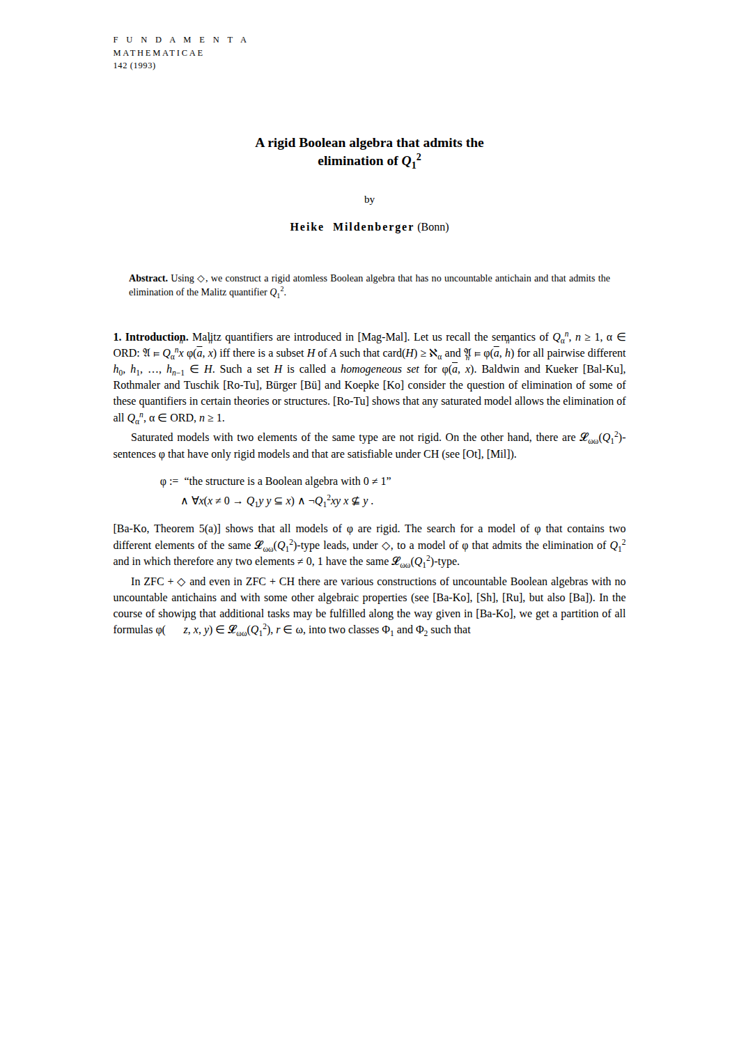F U N D A M E N T A
MATHEMATICAE
142 (1993)
A rigid Boolean algebra that admits the
elimination of Q12
by
Heike Mildenberger (Bonn)
Abstract. Using ◇, we construct a rigid atomless Boolean algebra that has no uncountable antichain and that admits the elimination of the Malitz quantifier Q12.
1. Introduction. Malitz quantifiers are introduced in [Mag-Mal]. Let us recall the semantics of Qαn, n ≥ 1, α ∈ ORD: 𝔄 ⊨ Qαnnx φ(a, nx) iff there is a subset H of A such that card(H) ≥ ℵα and 𝔄 ⊨ φ(a, nh) for all pairwise different h0, h1, …, hn−1 ∈ H. Such a set H is called a homogeneous set for φ(a, nx). Baldwin and Kueker [Bal-Ku], Rothmaler and Tuschik [Ro-Tu], Bürger [Bü] and Koepke [Ko] consider the question of elimination of some of these quantifiers in certain theories or structures. [Ro-Tu] shows that any saturated model allows the elimination of all Qαn, α ∈ ORD, n ≥ 1.
Saturated models with two elements of the same type are not rigid. On the other hand, there are 𝓛ωω(Q12)-sentences φ that have only rigid models and that are satisfiable under CH (see [Ot], [Mil]).
φ := “the structure is a Boolean algebra with 0 ≠ 1” ∧ ∀x(x ≠ 0 → Q1y y ⊆ x) ∧ ¬Q12xy x ⊈ y .
[Ba-Ko, Theorem 5(a)] shows that all models of φ are rigid. The search for a model of φ that contains two different elements of the same 𝓛ωω(Q12)-type leads, under ◇, to a model of φ that admits the elimination of Q12 and in which therefore any two elements ≠ 0, 1 have the same 𝓛ωω(Q12)-type.
In ZFC + ◇ and even in ZFC + CH there are various constructions of uncountable Boolean algebras with no uncountable antichains and with some other algebraic properties (see [Ba-Ko], [Sh], [Ru], but also [Ba]). In the course of showing that additional tasks may be fulfilled along the way given in [Ba-Ko], we get a partition of all formulas φ(rz, x, y) ∈ 𝓛ωω(Q12), r ∈ ω, into two classes Φ1 and Φ2 such that